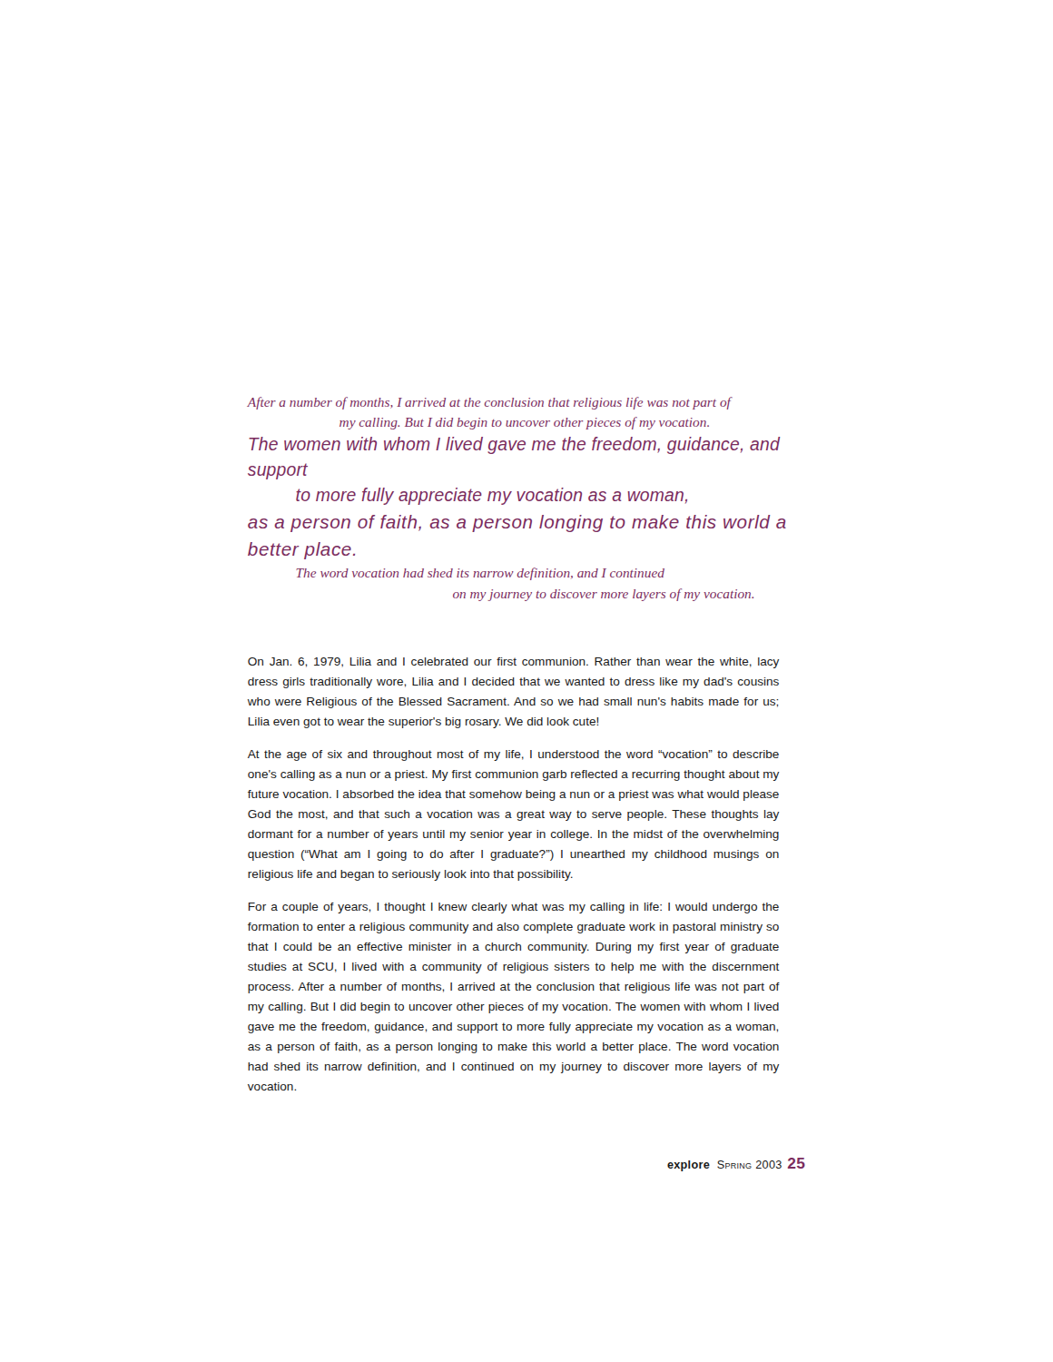After a number of months, I arrived at the conclusion that religious life was not part of my calling. But I did begin to uncover other pieces of my vocation. The women with whom I lived gave me the freedom, guidance, and support to more fully appreciate my vocation as a woman, as a person of faith, as a person longing to make this world a better place. The word vocation had shed its narrow definition, and I continued on my journey to discover more layers of my vocation.
On Jan. 6, 1979, Lilia and I celebrated our first communion. Rather than wear the white, lacy dress girls traditionally wore, Lilia and I decided that we wanted to dress like my dad's cousins who were Religious of the Blessed Sacrament. And so we had small nun's habits made for us; Lilia even got to wear the superior's big rosary. We did look cute!
At the age of six and throughout most of my life, I understood the word “vocation” to describe one's calling as a nun or a priest. My first communion garb reflected a recurring thought about my future vocation. I absorbed the idea that somehow being a nun or a priest was what would please God the most, and that such a vocation was a great way to serve people. These thoughts lay dormant for a number of years until my senior year in college. In the midst of the overwhelming question (“What am I going to do after I graduate?”) I unearthed my childhood musings on religious life and began to seriously look into that possibility.
For a couple of years, I thought I knew clearly what was my calling in life: I would undergo the formation to enter a religious community and also complete graduate work in pastoral ministry so that I could be an effective minister in a church community. During my first year of graduate studies at SCU, I lived with a community of religious sisters to help me with the discernment process. After a number of months, I arrived at the conclusion that religious life was not part of my calling. But I did begin to uncover other pieces of my vocation. The women with whom I lived gave me the freedom, guidance, and support to more fully appreciate my vocation as a woman, as a person of faith, as a person longing to make this world a better place. The word vocation had shed its narrow definition, and I continued on my journey to discover more layers of my vocation.
explore Spring 200325